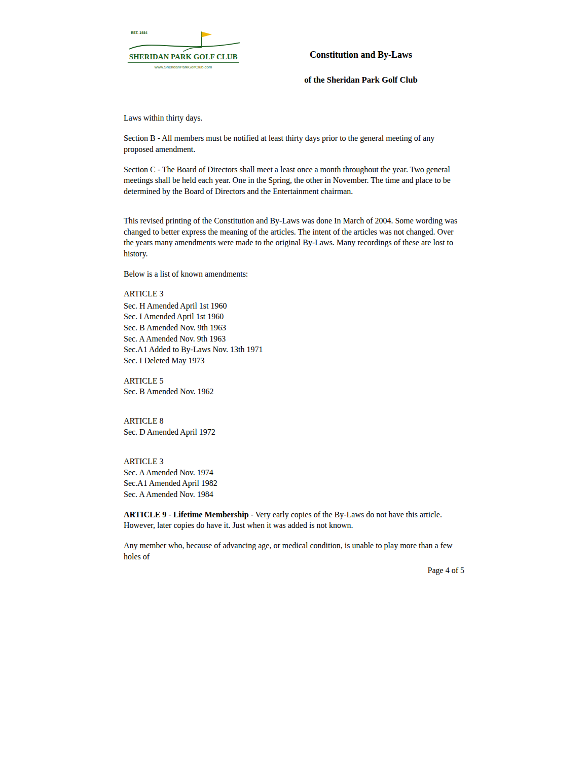EST. 1934 SHERIDAN PARK GOLF CLUB www.SheridanParkGolfClub.com
Constitution and By-Laws
of the Sheridan Park Golf Club
Laws within thirty days.
Section B - All members must be notified at least thirty days prior to the general meeting of any proposed amendment.
Section C - The Board of Directors shall meet a least once a month throughout the year. Two general meetings shall be held each year. One in the Spring, the other in November. The time and place to be determined by the Board of Directors and the Entertainment chairman.
This revised printing of the Constitution and By-Laws was done In March of 2004. Some wording was changed to better express the meaning of the articles. The intent of the articles was not changed. Over the years many amendments were made to the original By-Laws. Many recordings of these are lost to history.
Below is a list of known amendments:
ARTICLE 3
Sec. H Amended April 1st 1960
Sec. I Amended April 1st 1960
Sec. B Amended Nov. 9th 1963
Sec. A Amended Nov. 9th 1963
Sec.A1 Added to By-Laws Nov. 13th 1971
Sec. I Deleted May 1973
ARTICLE 5
Sec. B Amended Nov. 1962
ARTICLE 8
Sec. D Amended April 1972
ARTICLE 3
Sec. A Amended Nov. 1974
Sec.A1 Amended April 1982
Sec. A Amended Nov. 1984
ARTICLE 9 - Lifetime Membership - Very early copies of the By-Laws do not have this article. However, later copies do have it. Just when it was added is not known.
Any member who, because of advancing age, or medical condition, is unable to play more than a few holes of
Page 4 of 5